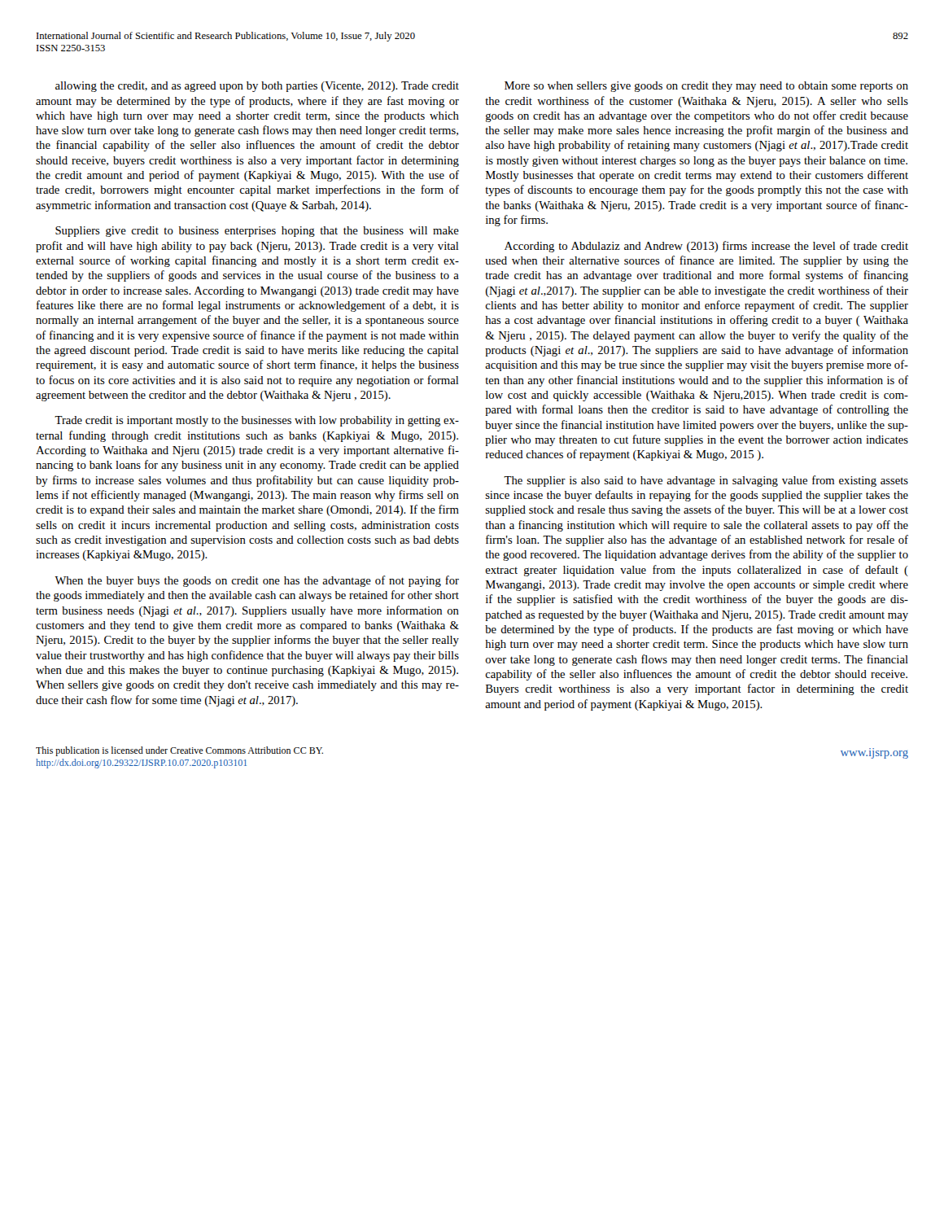International Journal of Scientific and Research Publications, Volume 10, Issue 7, July 2020 892
ISSN 2250-3153
allowing the credit, and as agreed upon by both parties (Vicente, 2012). Trade credit amount may be determined by the type of products, where if they are fast moving or which have high turn over may need a shorter credit term, since the products which have slow turn over take long to generate cash flows may then need longer credit terms, the financial capability of the seller also influences the amount of credit the debtor should receive, buyers credit worthiness is also a very important factor in determining the credit amount and period of payment (Kapkiyai & Mugo, 2015). With the use of trade credit, borrowers might encounter capital market imperfections in the form of asymmetric information and transaction cost (Quaye & Sarbah, 2014).
Suppliers give credit to business enterprises hoping that the business will make profit and will have high ability to pay back (Njeru, 2013). Trade credit is a very vital external source of working capital financing and mostly it is a short term credit extended by the suppliers of goods and services in the usual course of the business to a debtor in order to increase sales. According to Mwangangi (2013) trade credit may have features like there are no formal legal instruments or acknowledgement of a debt, it is normally an internal arrangement of the buyer and the seller, it is a spontaneous source of financing and it is very expensive source of finance if the payment is not made within the agreed discount period. Trade credit is said to have merits like reducing the capital requirement, it is easy and automatic source of short term finance, it helps the business to focus on its core activities and it is also said not to require any negotiation or formal agreement between the creditor and the debtor (Waithaka & Njeru , 2015).
Trade credit is important mostly to the businesses with low probability in getting external funding through credit institutions such as banks (Kapkiyai & Mugo, 2015). According to Waithaka and Njeru (2015) trade credit is a very important alternative financing to bank loans for any business unit in any economy. Trade credit can be applied by firms to increase sales volumes and thus profitability but can cause liquidity problems if not efficiently managed (Mwangangi, 2013). The main reason why firms sell on credit is to expand their sales and maintain the market share (Omondi, 2014). If the firm sells on credit it incurs incremental production and selling costs, administration costs such as credit investigation and supervision costs and collection costs such as bad debts increases (Kapkiyai &Mugo, 2015).
When the buyer buys the goods on credit one has the advantage of not paying for the goods immediately and then the available cash can always be retained for other short term business needs (Njagi et al., 2017). Suppliers usually have more information on customers and they tend to give them credit more as compared to banks (Waithaka & Njeru, 2015). Credit to the buyer by the supplier informs the buyer that the seller really value their trustworthy and has high confidence that the buyer will always pay their bills when due and this makes the buyer to continue purchasing (Kapkiyai & Mugo, 2015). When sellers give goods on credit they don't receive cash immediately and this may reduce their cash flow for some time (Njagi et al., 2017).
More so when sellers give goods on credit they may need to obtain some reports on the credit worthiness of the customer (Waithaka & Njeru, 2015). A seller who sells goods on credit has an advantage over the competitors who do not offer credit because the seller may make more sales hence increasing the profit margin of the business and also have high probability of retaining many customers (Njagi et al., 2017).Trade credit is mostly given without interest charges so long as the buyer pays their balance on time. Mostly businesses that operate on credit terms may extend to their customers different types of discounts to encourage them pay for the goods promptly this not the case with the banks (Waithaka & Njeru, 2015). Trade credit is a very important source of financing for firms.
According to Abdulaziz and Andrew (2013) firms increase the level of trade credit used when their alternative sources of finance are limited. The supplier by using the trade credit has an advantage over traditional and more formal systems of financing (Njagi et al.,2017). The supplier can be able to investigate the credit worthiness of their clients and has better ability to monitor and enforce repayment of credit. The supplier has a cost advantage over financial institutions in offering credit to a buyer ( Waithaka & Njeru , 2015). The delayed payment can allow the buyer to verify the quality of the products (Njagi et al., 2017). The suppliers are said to have advantage of information acquisition and this may be true since the supplier may visit the buyers premise more often than any other financial institutions would and to the supplier this information is of low cost and quickly accessible (Waithaka & Njeru,2015). When trade credit is compared with formal loans then the creditor is said to have advantage of controlling the buyer since the financial institution have limited powers over the buyers, unlike the supplier who may threaten to cut future supplies in the event the borrower action indicates reduced chances of repayment (Kapkiyai & Mugo, 2015 ).
The supplier is also said to have advantage in salvaging value from existing assets since incase the buyer defaults in repaying for the goods supplied the supplier takes the supplied stock and resale thus saving the assets of the buyer. This will be at a lower cost than a financing institution which will require to sale the collateral assets to pay off the firm's loan. The supplier also has the advantage of an established network for resale of the good recovered. The liquidation advantage derives from the ability of the supplier to extract greater liquidation value from the inputs collateralized in case of default ( Mwangangi, 2013). Trade credit may involve the open accounts or simple credit where if the supplier is satisfied with the credit worthiness of the buyer the goods are dispatched as requested by the buyer (Waithaka and Njeru, 2015). Trade credit amount may be determined by the type of products. If the products are fast moving or which have high turn over may need a shorter credit term. Since the products which have slow turn over take long to generate cash flows may then need longer credit terms. The financial capability of the seller also influences the amount of credit the debtor should receive. Buyers credit worthiness is also a very important factor in determining the credit amount and period of payment (Kapkiyai & Mugo, 2015).
This publication is licensed under Creative Commons Attribution CC BY.
http://dx.doi.org/10.29322/IJSRP.10.07.2020.p103101
www.ijsrp.org